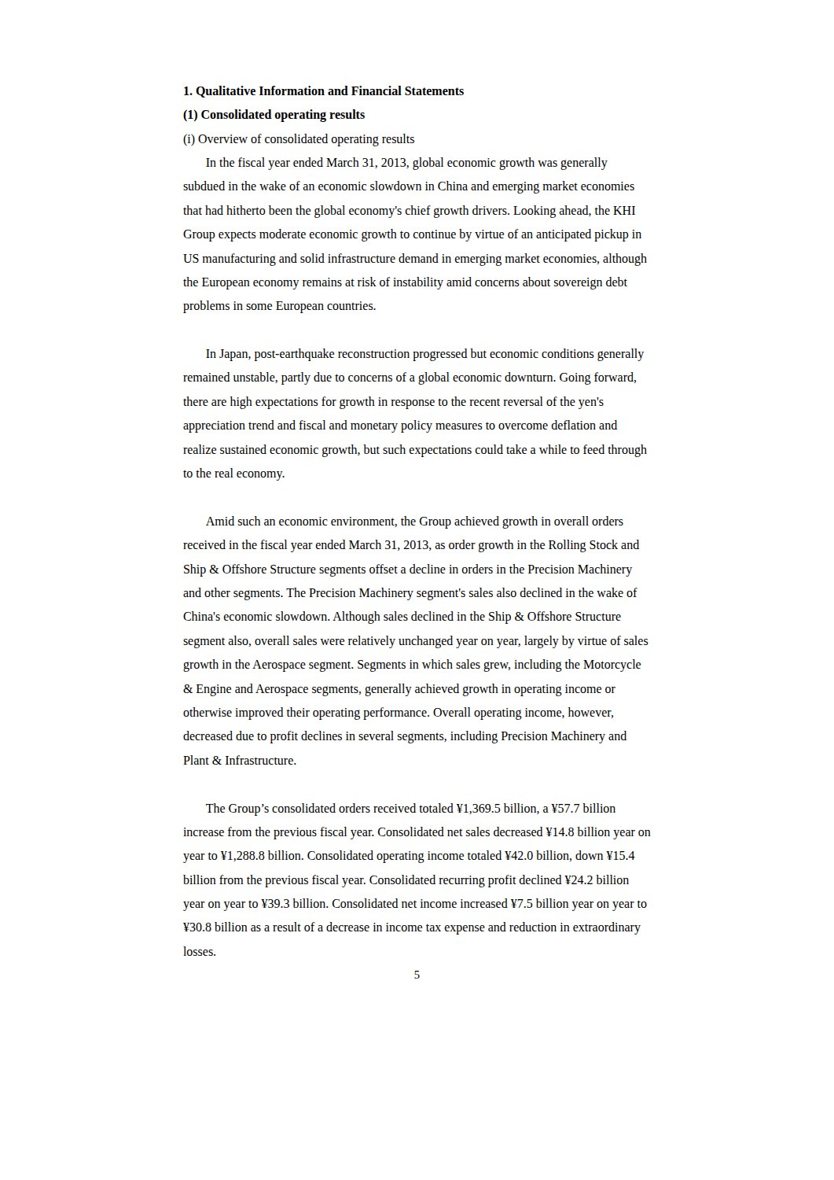1. Qualitative Information and Financial Statements
(1) Consolidated operating results
(i) Overview of consolidated operating results
In the fiscal year ended March 31, 2013, global economic growth was generally subdued in the wake of an economic slowdown in China and emerging market economies that had hitherto been the global economy's chief growth drivers. Looking ahead, the KHI Group expects moderate economic growth to continue by virtue of an anticipated pickup in US manufacturing and solid infrastructure demand in emerging market economies, although the European economy remains at risk of instability amid concerns about sovereign debt problems in some European countries.
In Japan, post-earthquake reconstruction progressed but economic conditions generally remained unstable, partly due to concerns of a global economic downturn. Going forward, there are high expectations for growth in response to the recent reversal of the yen's appreciation trend and fiscal and monetary policy measures to overcome deflation and realize sustained economic growth, but such expectations could take a while to feed through to the real economy.
Amid such an economic environment, the Group achieved growth in overall orders received in the fiscal year ended March 31, 2013, as order growth in the Rolling Stock and Ship & Offshore Structure segments offset a decline in orders in the Precision Machinery and other segments. The Precision Machinery segment's sales also declined in the wake of China's economic slowdown. Although sales declined in the Ship & Offshore Structure segment also, overall sales were relatively unchanged year on year, largely by virtue of sales growth in the Aerospace segment. Segments in which sales grew, including the Motorcycle & Engine and Aerospace segments, generally achieved growth in operating income or otherwise improved their operating performance. Overall operating income, however, decreased due to profit declines in several segments, including Precision Machinery and Plant & Infrastructure.
The Group’s consolidated orders received totaled ¥1,369.5 billion, a ¥57.7 billion increase from the previous fiscal year. Consolidated net sales decreased ¥14.8 billion year on year to ¥1,288.8 billion. Consolidated operating income totaled ¥42.0 billion, down ¥15.4 billion from the previous fiscal year. Consolidated recurring profit declined ¥24.2 billion year on year to ¥39.3 billion. Consolidated net income increased ¥7.5 billion year on year to ¥30.8 billion as a result of a decrease in income tax expense and reduction in extraordinary losses.
5